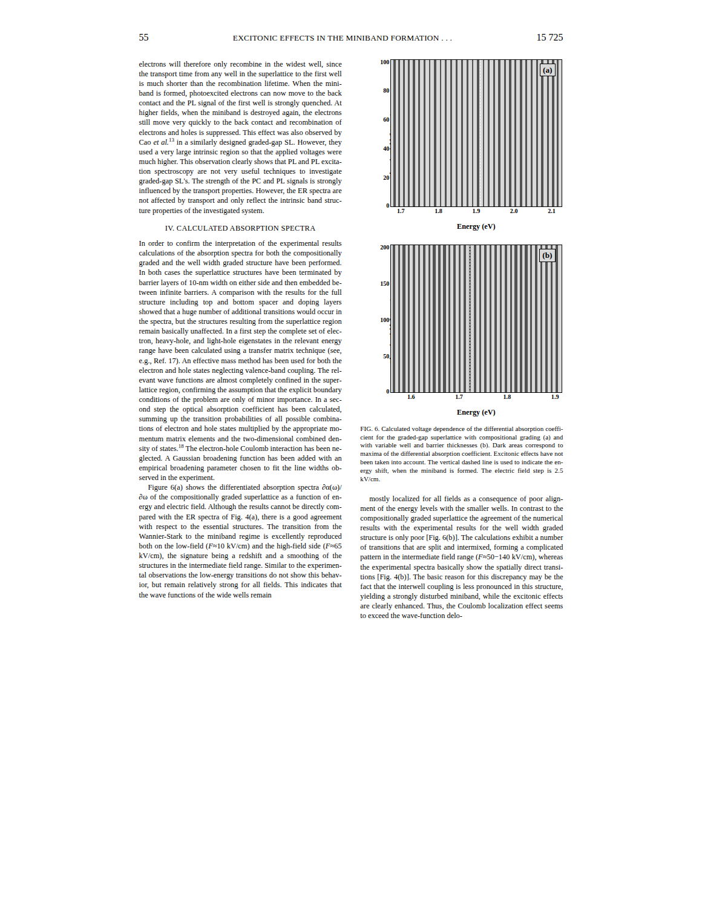55
Excitonic effects in the miniband formation . . .
15 725
electrons will therefore only recombine in the widest well, since the transport time from any well in the superlattice to the first well is much shorter than the recombination lifetime. When the miniband is formed, photoexcited electrons can now move to the back contact and the PL signal of the first well is strongly quenched. At higher fields, when the miniband is destroyed again, the electrons still move very quickly to the back contact and recombination of electrons and holes is suppressed. This effect was also observed by Cao et al.13 in a similarly designed graded-gap SL. However, they used a very large intrinsic region so that the applied voltages were much higher. This observation clearly shows that PL and PL excitation spectroscopy are not very useful techniques to investigate graded-gap SL's. The strength of the PC and PL signals is strongly influenced by the transport properties. However, the ER spectra are not affected by transport and only reflect the intrinsic band structure properties of the investigated system.
IV. Calculated absorption spectra
In order to confirm the interpretation of the experimental results calculations of the absorption spectra for both the compositionally graded and the well width graded structure have been performed. In both cases the superlattice structures have been terminated by barrier layers of 10-nm width on either side and then embedded between infinite barriers. A comparison with the results for the full structure including top and bottom spacer and doping layers showed that a huge number of additional transitions would occur in the spectra, but the structures resulting from the superlattice region remain basically unaffected. In a first step the complete set of electron, heavy-hole, and light-hole eigenstates in the relevant energy range have been calculated using a transfer matrix technique (see, e.g., Ref. 17). An effective mass method has been used for both the electron and hole states neglecting valence-band coupling. The relevant wave functions are almost completely confined in the superlattice region, confirming the assumption that the explicit boundary conditions of the problem are only of minor importance. In a second step the optical absorption coefficient has been calculated, summing up the transition probabilities of all possible combinations of electron and hole states multiplied by the appropriate momentum matrix elements and the two-dimensional combined density of states.18 The electron-hole Coulomb interaction has been neglected. A Gaussian broadening function has been added with an empirical broadening parameter chosen to fit the line widths observed in the experiment.
Figure 6(a) shows the differentiated absorption spectra ∂α(ω)/∂ω of the compositionally graded superlattice as a function of energy and electric field. Although the results cannot be directly compared with the ER spectra of Fig. 4(a), there is a good agreement with respect to the essential structures. The transition from the Wannier-Stark to the miniband regime is excellently reproduced both on the low-field (F≈10 kV/cm) and the high-field side (F≈65 kV/cm), the signature being a redshift and a smoothing of the structures in the intermediate field range. Similar to the experimental observations the low-energy transitions do not show this behavior, but remain relatively strong for all fields. This indicates that the wave functions of the wide wells remain
Electric Field (kV/cm)
100 80 60 40 20 0
(a)
1.7 1.8 1.9 2.0 2.1
Energy (eV)
Electric Field (kV/cm)
200 150 100 50 0
(b)
1.6 1.7 1.8 1.9
Energy (eV)
FIG. 6. Calculated voltage dependence of the differential absorption coefficient for the graded-gap superlattice with compositional grading (a) and with variable well and barrier thicknesses (b). Dark areas correspond to maxima of the differential absorption coefficient. Excitonic effects have not been taken into account. The vertical dashed line is used to indicate the energy shift, when the miniband is formed. The electric field step is 2.5 kV/cm.
mostly localized for all fields as a consequence of poor alignment of the energy levels with the smaller wells. In contrast to the compositionally graded superlattice the agreement of the numerical results with the experimental results for the well width graded structure is only poor [Fig. 6(b)]. The calculations exhibit a number of transitions that are split and intermixed, forming a complicated pattern in the intermediate field range (F≈50−140 kV/cm), whereas the experimental spectra basically show the spatially direct transitions [Fig. 4(b)]. The basic reason for this discrepancy may be the fact that the interwell coupling is less pronounced in this structure, yielding a strongly disturbed miniband, while the excitonic effects are clearly enhanced. Thus, the Coulomb localization effect seems to exceed the wave-function delo-